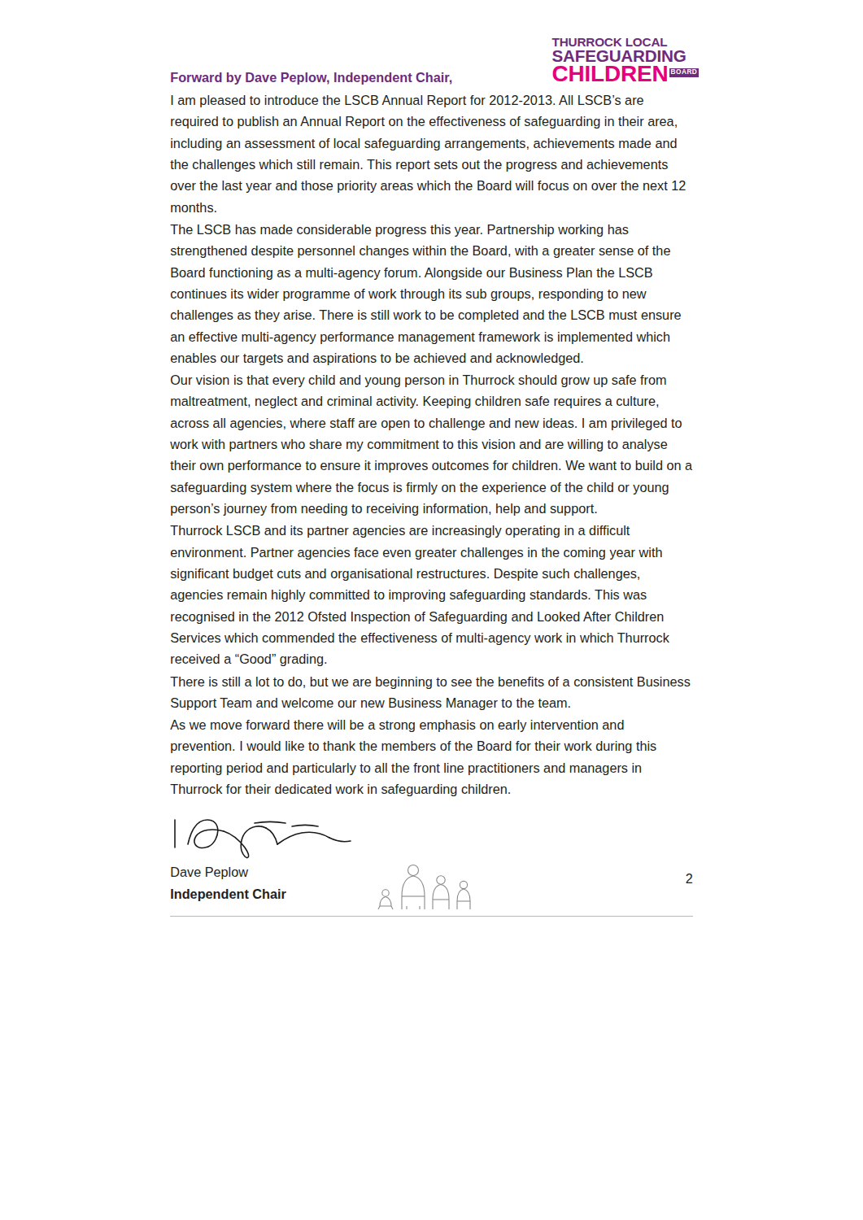THURROCK LOCAL
SAFEGUARDING
CHILDRENBOARD
Forward by Dave Peplow, Independent Chair,
I am pleased to introduce the LSCB Annual Report for 2012-2013. All LSCB’s are required to publish an Annual Report on the effectiveness of safeguarding in their area, including an assessment of local safeguarding arrangements, achievements made and the challenges which still remain. This report sets out the progress and achievements over the last year and those priority areas which the Board will focus on over the next 12 months.
The LSCB has made considerable progress this year. Partnership working has strengthened despite personnel changes within the Board, with a greater sense of the Board functioning as a multi-agency forum. Alongside our Business Plan the LSCB continues its wider programme of work through its sub groups, responding to new challenges as they arise. There is still work to be completed and the LSCB must ensure an effective multi-agency performance management framework is implemented which enables our targets and aspirations to be achieved and acknowledged.
Our vision is that every child and young person in Thurrock should grow up safe from maltreatment, neglect and criminal activity. Keeping children safe requires a culture, across all agencies, where staff are open to challenge and new ideas. I am privileged to work with partners who share my commitment to this vision and are willing to analyse their own performance to ensure it improves outcomes for children. We want to build on a safeguarding system where the focus is firmly on the experience of the child or young person’s journey from needing to receiving information, help and support.
Thurrock LSCB and its partner agencies are increasingly operating in a difficult environment. Partner agencies face even greater challenges in the coming year with significant budget cuts and organisational restructures. Despite such challenges, agencies remain highly committed to improving safeguarding standards. This was recognised in the 2012 Ofsted Inspection of Safeguarding and Looked After Children Services which commended the effectiveness of multi-agency work in which Thurrock received a “Good” grading.
There is still a lot to do, but we are beginning to see the benefits of a consistent Business Support Team and welcome our new Business Manager to the team.
As we move forward there will be a strong emphasis on early intervention and prevention. I would like to thank the members of the Board for their work during this reporting period and particularly to all the front line practitioners and managers in Thurrock for their dedicated work in safeguarding children.
Dave Peplow
Independent Chair
2